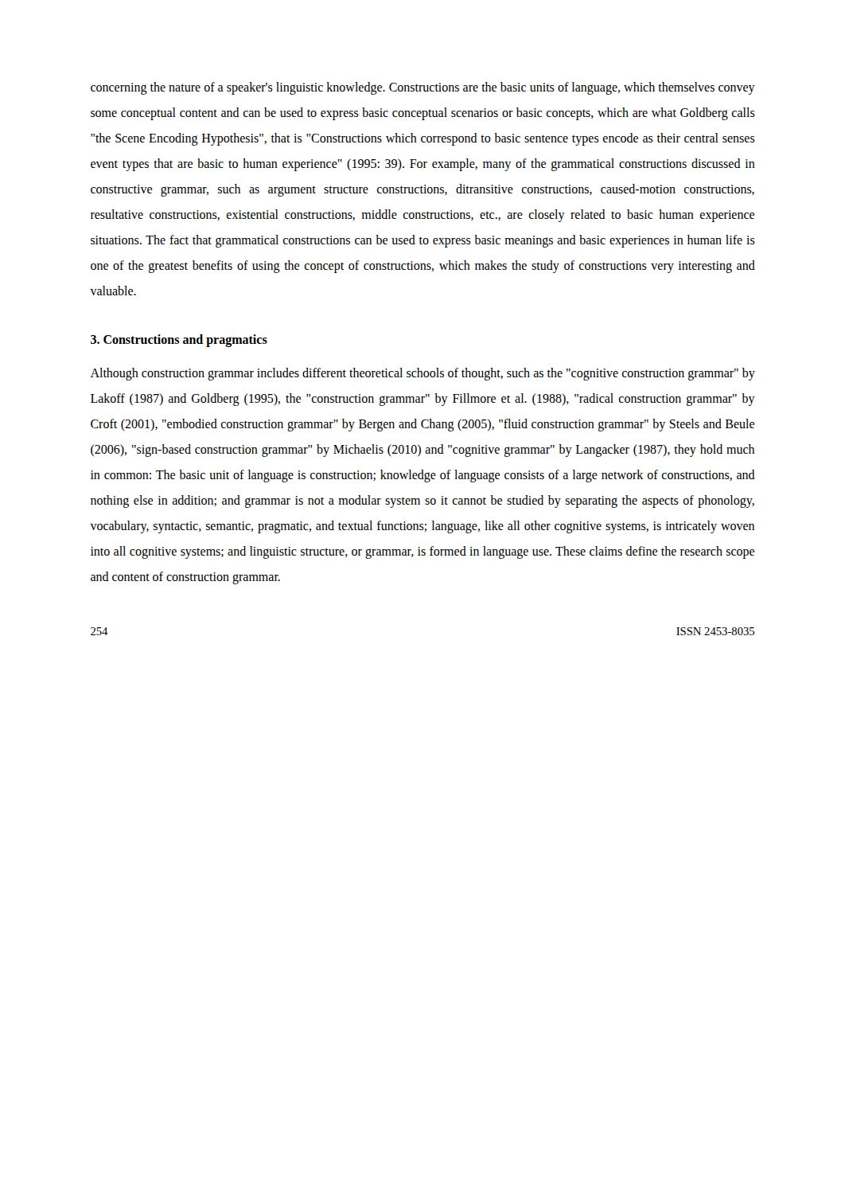concerning the nature of a speaker's linguistic knowledge. Constructions are the basic units of language, which themselves convey some conceptual content and can be used to express basic conceptual scenarios or basic concepts, which are what Goldberg calls "the Scene Encoding Hypothesis", that is "Constructions which correspond to basic sentence types encode as their central senses event types that are basic to human experience" (1995: 39). For example, many of the grammatical constructions discussed in constructive grammar, such as argument structure constructions, ditransitive constructions, caused-motion constructions, resultative constructions, existential constructions, middle constructions, etc., are closely related to basic human experience situations. The fact that grammatical constructions can be used to express basic meanings and basic experiences in human life is one of the greatest benefits of using the concept of constructions, which makes the study of constructions very interesting and valuable.
3. Constructions and pragmatics
Although construction grammar includes different theoretical schools of thought, such as the "cognitive construction grammar" by Lakoff (1987) and Goldberg (1995), the "construction grammar" by Fillmore et al. (1988), "radical construction grammar" by Croft (2001), "embodied construction grammar" by Bergen and Chang (2005), "fluid construction grammar" by Steels and Beule (2006), "sign-based construction grammar" by Michaelis (2010) and "cognitive grammar" by Langacker (1987), they hold much in common: The basic unit of language is construction; knowledge of language consists of a large network of constructions, and nothing else in addition; and grammar is not a modular system so it cannot be studied by separating the aspects of phonology, vocabulary, syntactic, semantic, pragmatic, and textual functions; language, like all other cognitive systems, is intricately woven into all cognitive systems; and linguistic structure, or grammar, is formed in language use. These claims define the research scope and content of construction grammar.
254 ISSN 2453-8035